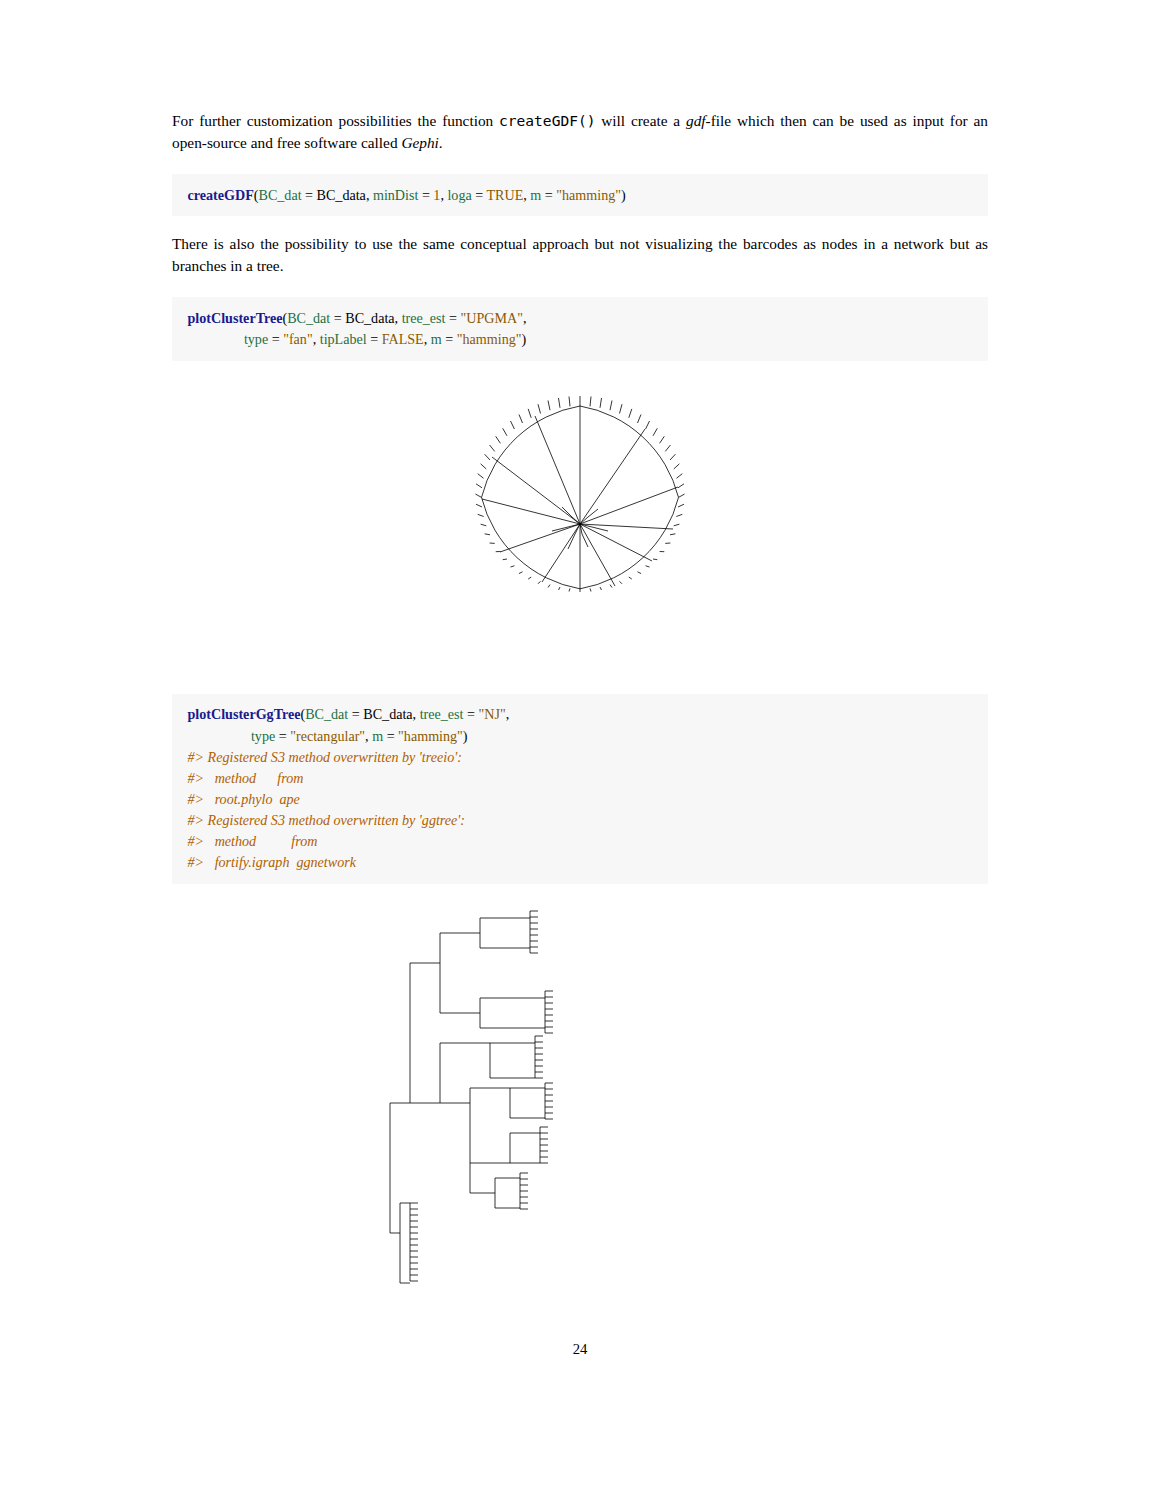For further customization possibilities the function createGDF() will create a gdf-file which then can be used as input for an open-source and free software called Gephi.
createGDF(BC_dat = BC_data, minDist = 1, loga = TRUE, m = "hamming")
There is also the possibility to use the same conceptual approach but not visualizing the barcodes as nodes in a network but as branches in a tree.
plotClusterTree(BC_dat = BC_data, tree_est = "UPGMA", type = "fan", tipLabel = FALSE, m = "hamming")
plotClusterGgTree(BC_dat = BC_data, tree_est = "NJ", type = "rectangular", m = "hamming") #> Registered S3 method overwritten by 'treeio': #> method from #> root.phylo ape #> Registered S3 method overwritten by 'ggtree': #> method from #> fortify.igraph ggnetwork
24